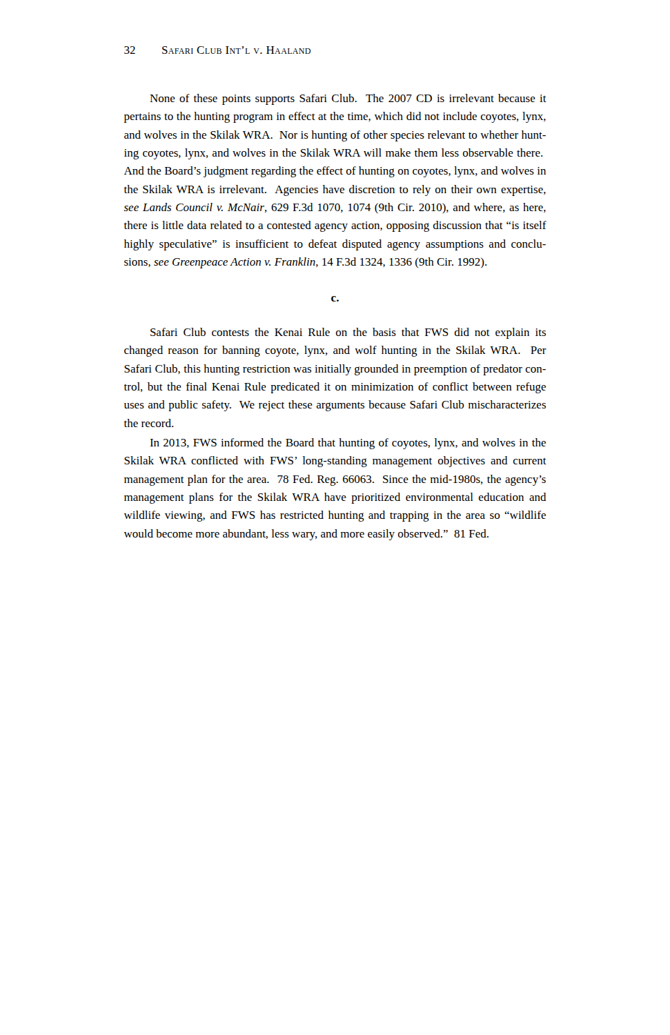32 Safari Club Int’l v. Haaland
None of these points supports Safari Club. The 2007 CD is irrelevant because it pertains to the hunting program in effect at the time, which did not include coyotes, lynx, and wolves in the Skilak WRA. Nor is hunting of other species relevant to whether hunting coyotes, lynx, and wolves in the Skilak WRA will make them less observable there. And the Board’s judgment regarding the effect of hunting on coyotes, lynx, and wolves in the Skilak WRA is irrelevant. Agencies have discretion to rely on their own expertise, see Lands Council v. McNair, 629 F.3d 1070, 1074 (9th Cir. 2010), and where, as here, there is little data related to a contested agency action, opposing discussion that “is itself highly speculative” is insufficient to defeat disputed agency assumptions and conclusions, see Greenpeace Action v. Franklin, 14 F.3d 1324, 1336 (9th Cir. 1992).
c.
Safari Club contests the Kenai Rule on the basis that FWS did not explain its changed reason for banning coyote, lynx, and wolf hunting in the Skilak WRA. Per Safari Club, this hunting restriction was initially grounded in preemption of predator control, but the final Kenai Rule predicated it on minimization of conflict between refuge uses and public safety. We reject these arguments because Safari Club mischaracterizes the record.
In 2013, FWS informed the Board that hunting of coyotes, lynx, and wolves in the Skilak WRA conflicted with FWS’ long-standing management objectives and current management plan for the area. 78 Fed. Reg. 66063. Since the mid-1980s, the agency’s management plans for the Skilak WRA have prioritized environmental education and wildlife viewing, and FWS has restricted hunting and trapping in the area so “wildlife would become more abundant, less wary, and more easily observed.” 81 Fed.